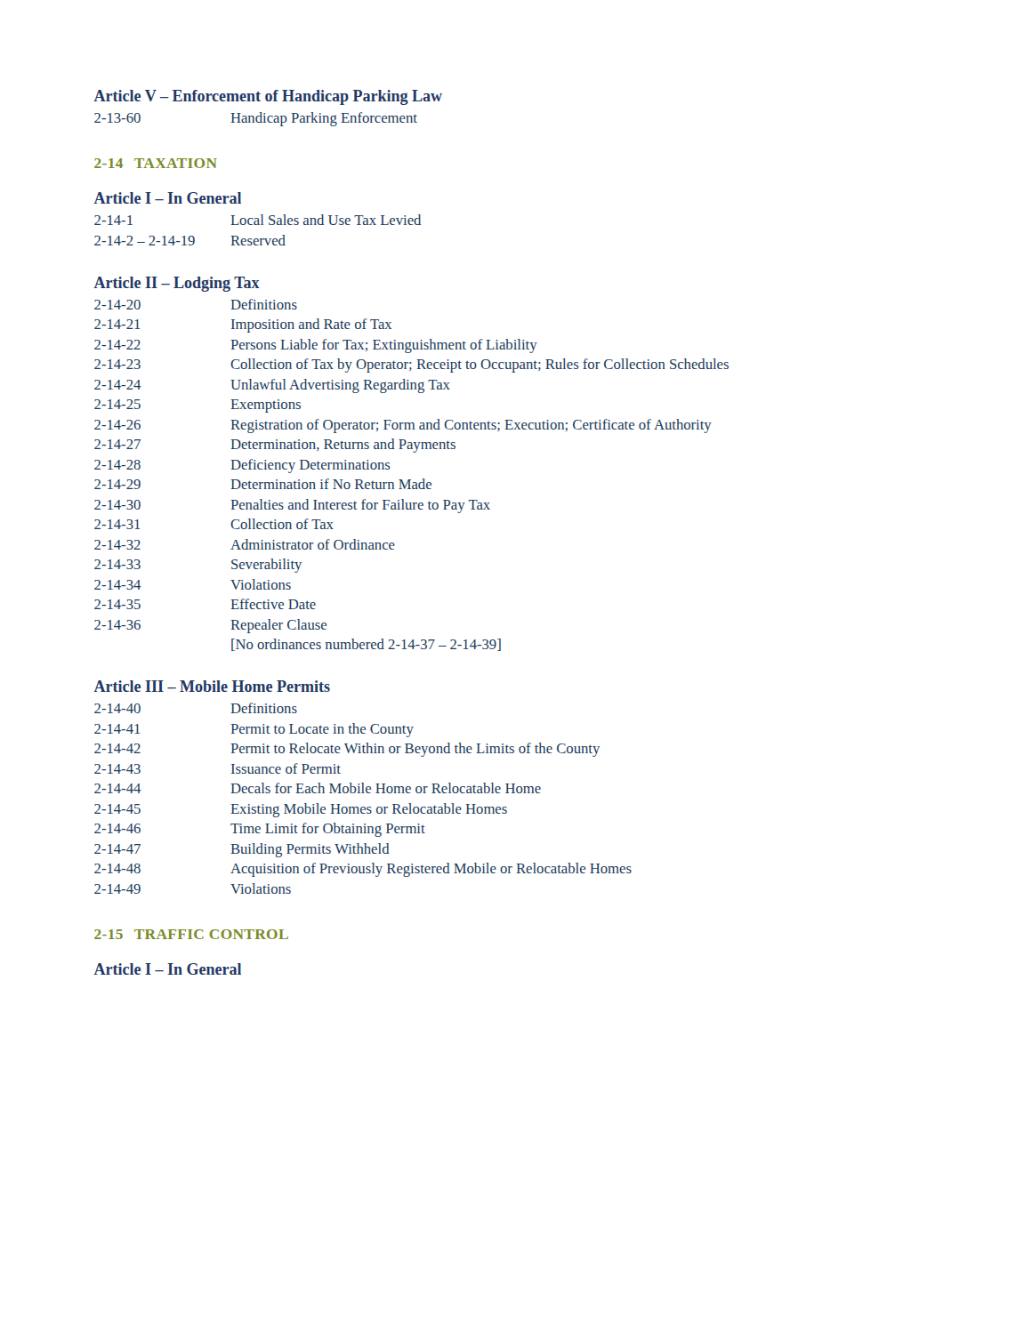Article V – Enforcement of Handicap Parking Law
2-13-60 Handicap Parking Enforcement
2-14 TAXATION
Article I – In General
2-14-1 Local Sales and Use Tax Levied
2-14-2 – 2-14-19 Reserved
Article II – Lodging Tax
2-14-20 Definitions
2-14-21 Imposition and Rate of Tax
2-14-22 Persons Liable for Tax; Extinguishment of Liability
2-14-23 Collection of Tax by Operator; Receipt to Occupant; Rules for Collection Schedules
2-14-24 Unlawful Advertising Regarding Tax
2-14-25 Exemptions
2-14-26 Registration of Operator; Form and Contents; Execution; Certificate of Authority
2-14-27 Determination, Returns and Payments
2-14-28 Deficiency Determinations
2-14-29 Determination if No Return Made
2-14-30 Penalties and Interest for Failure to Pay Tax
2-14-31 Collection of Tax
2-14-32 Administrator of Ordinance
2-14-33 Severability
2-14-34 Violations
2-14-35 Effective Date
2-14-36 Repealer Clause
[No ordinances numbered 2-14-37 – 2-14-39]
Article III – Mobile Home Permits
2-14-40 Definitions
2-14-41 Permit to Locate in the County
2-14-42 Permit to Relocate Within or Beyond the Limits of the County
2-14-43 Issuance of Permit
2-14-44 Decals for Each Mobile Home or Relocatable Home
2-14-45 Existing Mobile Homes or Relocatable Homes
2-14-46 Time Limit for Obtaining Permit
2-14-47 Building Permits Withheld
2-14-48 Acquisition of Previously Registered Mobile or Relocatable Homes
2-14-49 Violations
2-15 TRAFFIC CONTROL
Article I – In General